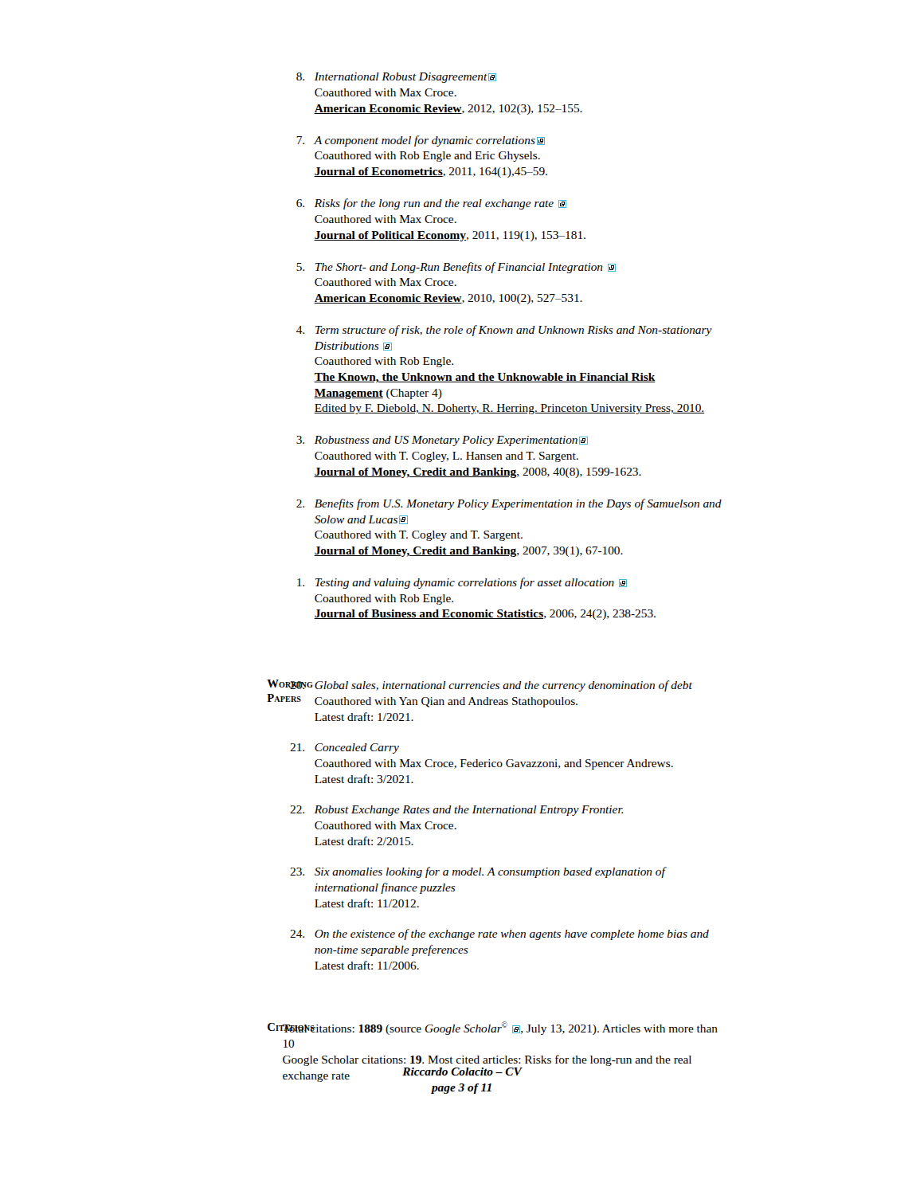8. International Robust Disagreement
Coauthored with Max Croce.
American Economic Review, 2012, 102(3), 152–155.
7. A component model for dynamic correlations
Coauthored with Rob Engle and Eric Ghysels.
Journal of Econometrics, 2011, 164(1),45–59.
6. Risks for the long run and the real exchange rate
Coauthored with Max Croce.
Journal of Political Economy, 2011, 119(1), 153–181.
5. The Short- and Long-Run Benefits of Financial Integration
Coauthored with Max Croce.
American Economic Review, 2010, 100(2), 527–531.
4. Term structure of risk, the role of Known and Unknown Risks and Non-stationary Distributions
Coauthored with Rob Engle.
The Known, the Unknown and the Unknowable in Financial Risk Management (Chapter 4)
Edited by F. Diebold, N. Doherty, R. Herring. Princeton University Press, 2010.
3. Robustness and US Monetary Policy Experimentation
Coauthored with T. Cogley, L. Hansen and T. Sargent.
Journal of Money, Credit and Banking, 2008, 40(8), 1599-1623.
2. Benefits from U.S. Monetary Policy Experimentation in the Days of Samuelson and Solow and Lucas
Coauthored with T. Cogley and T. Sargent.
Journal of Money, Credit and Banking, 2007, 39(1), 67-100.
1. Testing and valuing dynamic correlations for asset allocation
Coauthored with Rob Engle.
Journal of Business and Economic Statistics, 2006, 24(2), 238-253.
Working
Papers
20. Global sales, international currencies and the currency denomination of debt
Coauthored with Yan Qian and Andreas Stathopoulos.
Latest draft: 1/2021.
21. Concealed Carry
Coauthored with Max Croce, Federico Gavazzoni, and Spencer Andrews.
Latest draft: 3/2021.
22. Robust Exchange Rates and the International Entropy Frontier.
Coauthored with Max Croce.
Latest draft: 2/2015.
23. Six anomalies looking for a model. A consumption based explanation of international finance puzzles
Latest draft: 11/2012.
24. On the existence of the exchange rate when agents have complete home bias and non-time separable preferences
Latest draft: 11/2006.
Citations
Total citations: 1889 (source Google Scholar© , July 13, 2021). Articles with more than 10
Google Scholar citations: 19. Most cited articles: Risks for the long-run and the real exchange rate
Riccardo Colacito – CV
page 3 of 11